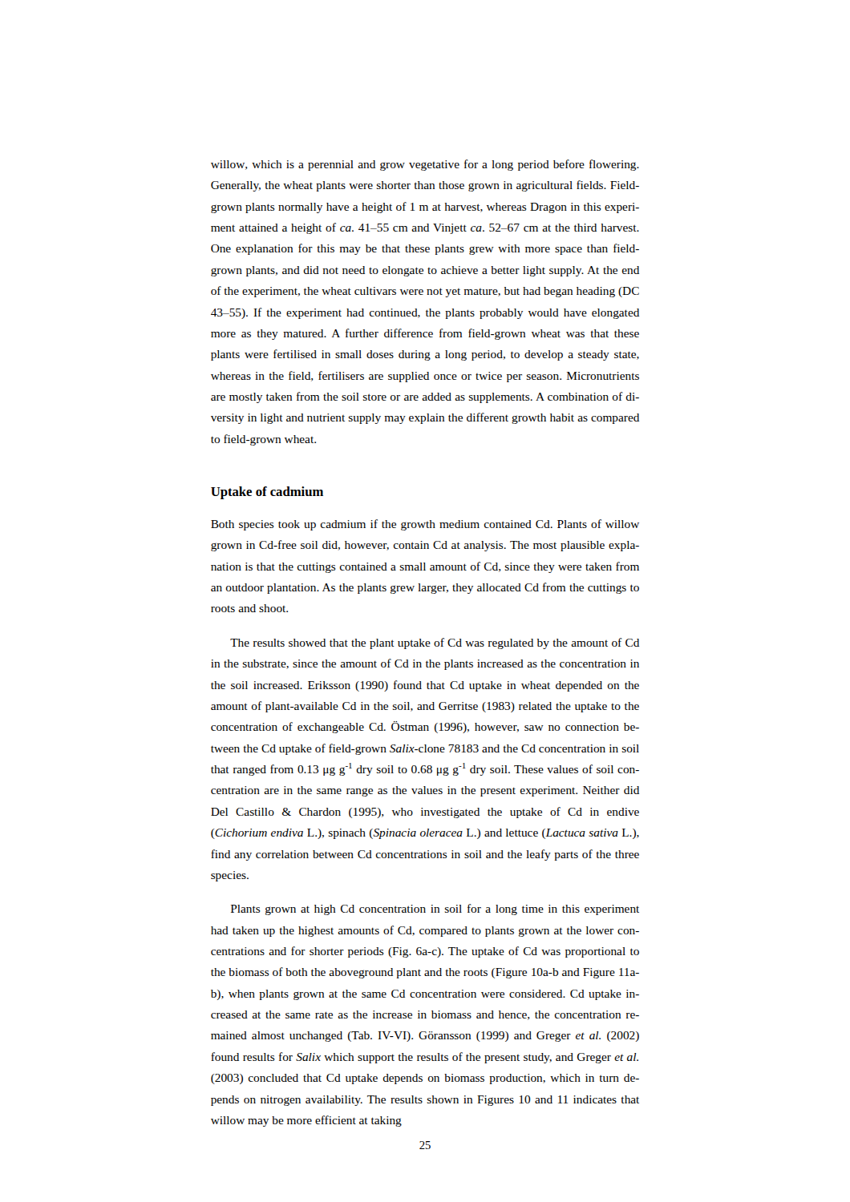willow, which is a perennial and grow vegetative for a long period before flowering. Generally, the wheat plants were shorter than those grown in agricultural fields. Field-grown plants normally have a height of 1 m at harvest, whereas Dragon in this experiment attained a height of ca. 41–55 cm and Vinjett ca. 52–67 cm at the third harvest. One explanation for this may be that these plants grew with more space than field-grown plants, and did not need to elongate to achieve a better light supply. At the end of the experiment, the wheat cultivars were not yet mature, but had began heading (DC 43–55). If the experiment had continued, the plants probably would have elongated more as they matured. A further difference from field-grown wheat was that these plants were fertilised in small doses during a long period, to develop a steady state, whereas in the field, fertilisers are supplied once or twice per season. Micronutrients are mostly taken from the soil store or are added as supplements. A combination of diversity in light and nutrient supply may explain the different growth habit as compared to field-grown wheat.
Uptake of cadmium
Both species took up cadmium if the growth medium contained Cd. Plants of willow grown in Cd-free soil did, however, contain Cd at analysis. The most plausible explanation is that the cuttings contained a small amount of Cd, since they were taken from an outdoor plantation. As the plants grew larger, they allocated Cd from the cuttings to roots and shoot.
The results showed that the plant uptake of Cd was regulated by the amount of Cd in the substrate, since the amount of Cd in the plants increased as the concentration in the soil increased. Eriksson (1990) found that Cd uptake in wheat depended on the amount of plant-available Cd in the soil, and Gerritse (1983) related the uptake to the concentration of exchangeable Cd. Östman (1996), however, saw no connection between the Cd uptake of field-grown Salix-clone 78183 and the Cd concentration in soil that ranged from 0.13 μg g-1 dry soil to 0.68 μg g-1 dry soil. These values of soil concentration are in the same range as the values in the present experiment. Neither did Del Castillo & Chardon (1995), who investigated the uptake of Cd in endive (Cichorium endiva L.), spinach (Spinacia oleracea L.) and lettuce (Lactuca sativa L.), find any correlation between Cd concentrations in soil and the leafy parts of the three species.
Plants grown at high Cd concentration in soil for a long time in this experiment had taken up the highest amounts of Cd, compared to plants grown at the lower concentrations and for shorter periods (Fig. 6a-c). The uptake of Cd was proportional to the biomass of both the aboveground plant and the roots (Figure 10a-b and Figure 11a-b), when plants grown at the same Cd concentration were considered. Cd uptake increased at the same rate as the increase in biomass and hence, the concentration remained almost unchanged (Tab. IV-VI). Göransson (1999) and Greger et al. (2002) found results for Salix which support the results of the present study, and Greger et al. (2003) concluded that Cd uptake depends on biomass production, which in turn depends on nitrogen availability. The results shown in Figures 10 and 11 indicates that willow may be more efficient at taking
25